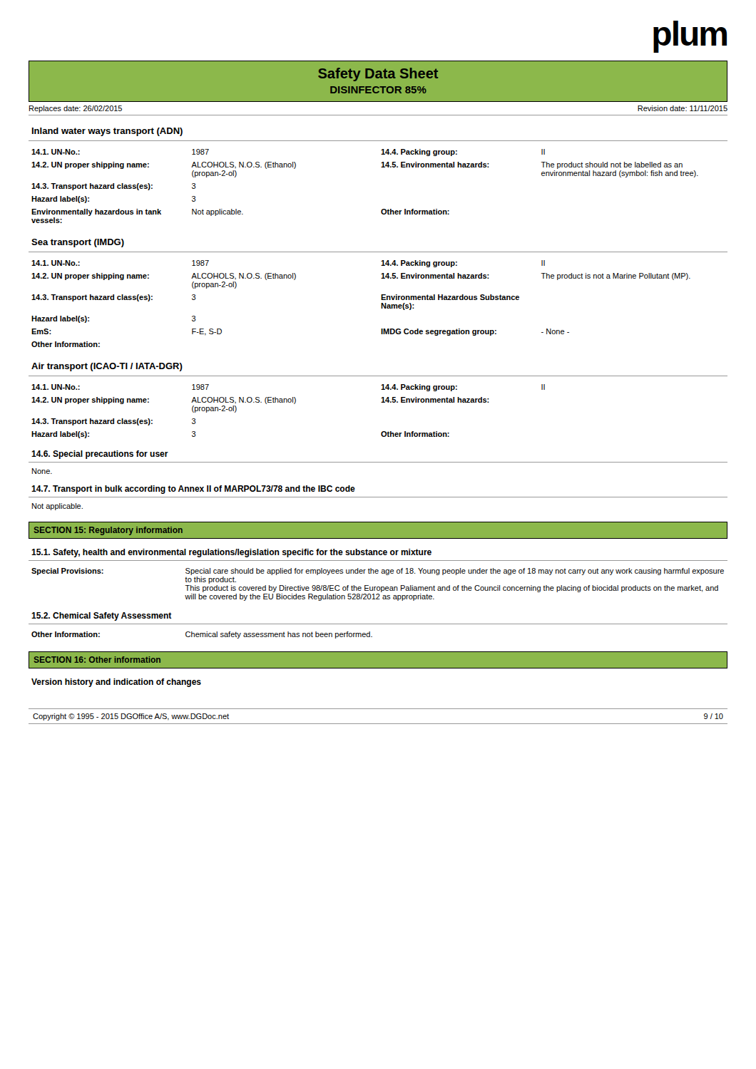plum
Safety Data Sheet
DISINFECTOR 85%
Replaces date: 26/02/2015 Revision date: 11/11/2015
Inland water ways transport (ADN)
| 14.1. UN-No.: | 1987 | 14.4. Packing group: | II |
| 14.2. UN proper shipping name: | ALCOHOLS, N.O.S. (Ethanol) (propan-2-ol) | 14.5. Environmental hazards: | The product should not be labelled as an environmental hazard (symbol: fish and tree). |
| 14.3. Transport hazard class(es): | 3 | | |
| Hazard label(s): | 3 | | |
| Environmentally hazardous in tank vessels: | Not applicable. | Other Information: | |
Sea transport (IMDG)
| 14.1. UN-No.: | 1987 | 14.4. Packing group: | II |
| 14.2. UN proper shipping name: | ALCOHOLS, N.O.S. (Ethanol) (propan-2-ol) | 14.5. Environmental hazards: | The product is not a Marine Pollutant (MP). |
| 14.3. Transport hazard class(es): | 3 | Environmental Hazardous Substance Name(s): | |
| Hazard label(s): | 3 | | |
| EmS: | F-E, S-D | IMDG Code segregation group: | - None - |
| Other Information: | | | |
Air transport (ICAO-TI / IATA-DGR)
| 14.1. UN-No.: | 1987 | 14.4. Packing group: | II |
| 14.2. UN proper shipping name: | ALCOHOLS, N.O.S. (Ethanol) (propan-2-ol) | 14.5. Environmental hazards: | |
| 14.3. Transport hazard class(es): | 3 | | |
| Hazard label(s): | 3 | Other Information: | |
14.6. Special precautions for user
None.
14.7. Transport in bulk according to Annex II of MARPOL73/78 and the IBC code
Not applicable.
SECTION 15: Regulatory information
15.1. Safety, health and environmental regulations/legislation specific for the substance or mixture
| Special Provisions: | Special care should be applied for employees under the age of 18. Young people under the age of 18 may not carry out any work causing harmful exposure to this product. This product is covered by Directive 98/8/EC of the European Paliament and of the Council concerning the placing of biocidal products on the market, and will be covered by the EU Biocides Regulation 528/2012 as appropriate. |
15.2. Chemical Safety Assessment
| Other Information: | Chemical safety assessment has not been performed. |
SECTION 16: Other information
Version history and indication of changes
Copyright © 1995 - 2015 DGOffice A/S, www.DGDoc.net 9 / 10